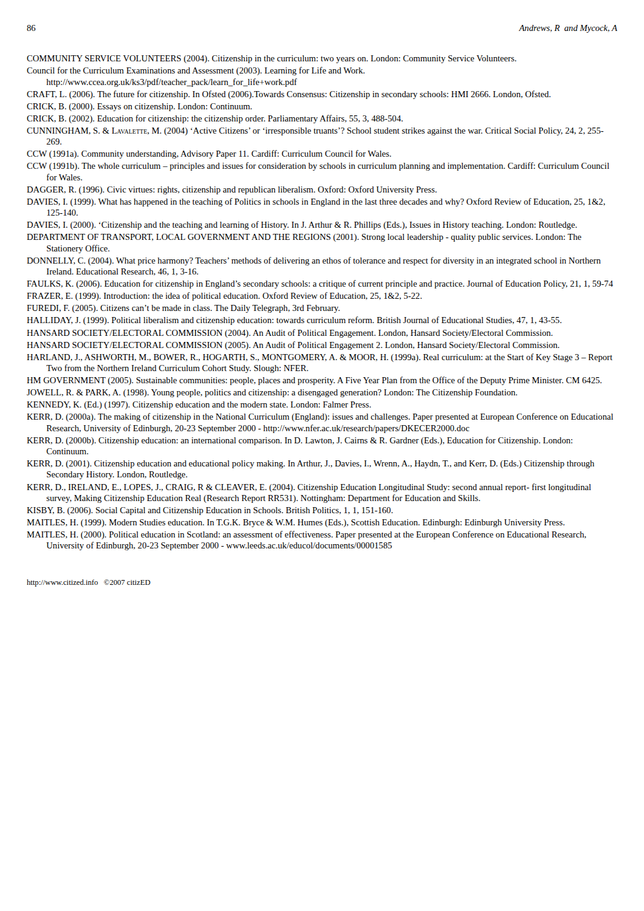86 Andrews, R and Mycock, A
COMMUNITY SERVICE VOLUNTEERS (2004). Citizenship in the curriculum: two years on. London: Community Service Volunteers.
Council for the Curriculum Examinations and Assessment (2003). Learning for Life and Work. http://www.ccea.org.uk/ks3/pdf/teacher_pack/learn_for_life+work.pdf
CRAFT, L. (2006). The future for citizenship. In Ofsted (2006).Towards Consensus: Citizenship in secondary schools: HMI 2666. London, Ofsted.
CRICK, B. (2000). Essays on citizenship. London: Continuum.
CRICK, B. (2002). Education for citizenship: the citizenship order. Parliamentary Affairs, 55, 3, 488-504.
CUNNINGHAM, S. & Lavalette, M. (2004) ‘Active Citizens’ or ‘irresponsible truants’? School student strikes against the war. Critical Social Policy, 24, 2, 255-269.
CCW (1991a). Community understanding, Advisory Paper 11. Cardiff: Curriculum Council for Wales.
CCW (1991b). The whole curriculum – principles and issues for consideration by schools in curriculum planning and implementation. Cardiff: Curriculum Council for Wales.
DAGGER, R. (1996). Civic virtues: rights, citizenship and republican liberalism. Oxford: Oxford University Press.
DAVIES, I. (1999). What has happened in the teaching of Politics in schools in England in the last three decades and why? Oxford Review of Education, 25, 1&2, 125-140.
DAVIES, I. (2000). ‘Citizenship and the teaching and learning of History. In J. Arthur & R. Phillips (Eds.), Issues in History teaching. London: Routledge.
DEPARTMENT OF TRANSPORT, LOCAL GOVERNMENT AND THE REGIONS (2001). Strong local leadership - quality public services. London: The Stationery Office.
DONNELLY, C. (2004). What price harmony? Teachers’ methods of delivering an ethos of tolerance and respect for diversity in an integrated school in Northern Ireland. Educational Research, 46, 1, 3-16.
FAULKS, K. (2006). Education for citizenship in England’s secondary schools: a critique of current principle and practice. Journal of Education Policy, 21, 1, 59-74
FRAZER, E. (1999). Introduction: the idea of political education. Oxford Review of Education, 25, 1&2, 5-22.
FUREDI, F. (2005). Citizens can’t be made in class. The Daily Telegraph, 3rd February.
HALLIDAY, J. (1999). Political liberalism and citizenship education: towards curriculum reform. British Journal of Educational Studies, 47, 1, 43-55.
HANSARD SOCIETY/ELECTORAL COMMISSION (2004). An Audit of Political Engagement. London, Hansard Society/Electoral Commission.
HANSARD SOCIETY/ELECTORAL COMMISSION (2005). An Audit of Political Engagement 2. London, Hansard Society/Electoral Commission.
HARLAND, J., ASHWORTH, M., BOWER, R., HOGARTH, S., MONTGOMERY, A. & MOOR, H. (1999a). Real curriculum: at the Start of Key Stage 3 – Report Two from the Northern Ireland Curriculum Cohort Study. Slough: NFER.
HM GOVERNMENT (2005). Sustainable communities: people, places and prosperity. A Five Year Plan from the Office of the Deputy Prime Minister. CM 6425.
JOWELL, R. & PARK, A. (1998). Young people, politics and citizenship: a disengaged generation? London: The Citizenship Foundation.
KENNEDY, K. (Ed.) (1997). Citizenship education and the modern state. London: Falmer Press.
KERR, D. (2000a). The making of citizenship in the National Curriculum (England): issues and challenges. Paper presented at European Conference on Educational Research, University of Edinburgh, 20-23 September 2000 - http://www.nfer.ac.uk/research/papers/DKECER2000.doc
KERR, D. (2000b). Citizenship education: an international comparison. In D. Lawton, J. Cairns & R. Gardner (Eds.), Education for Citizenship. London: Continuum.
KERR, D. (2001). Citizenship education and educational policy making. In Arthur, J., Davies, I., Wrenn, A., Haydn, T., and Kerr, D. (Eds.) Citizenship through Secondary History. London, Routledge.
KERR, D., IRELAND, E., LOPES, J., CRAIG, R & CLEAVER, E. (2004). Citizenship Education Longitudinal Study: second annual report- first longitudinal survey, Making Citizenship Education Real (Research Report RR531). Nottingham: Department for Education and Skills.
KISBY, B. (2006). Social Capital and Citizenship Education in Schools. British Politics, 1, 1, 151-160.
MAITLES, H. (1999). Modern Studies education. In T.G.K. Bryce & W.M. Humes (Eds.), Scottish Education. Edinburgh: Edinburgh University Press.
MAITLES, H. (2000). Political education in Scotland: an assessment of effectiveness. Paper presented at the European Conference on Educational Research, University of Edinburgh, 20-23 September 2000 - www.leeds.ac.uk/educol/documents/00001585
http://www.citized.info ©2007 citizED